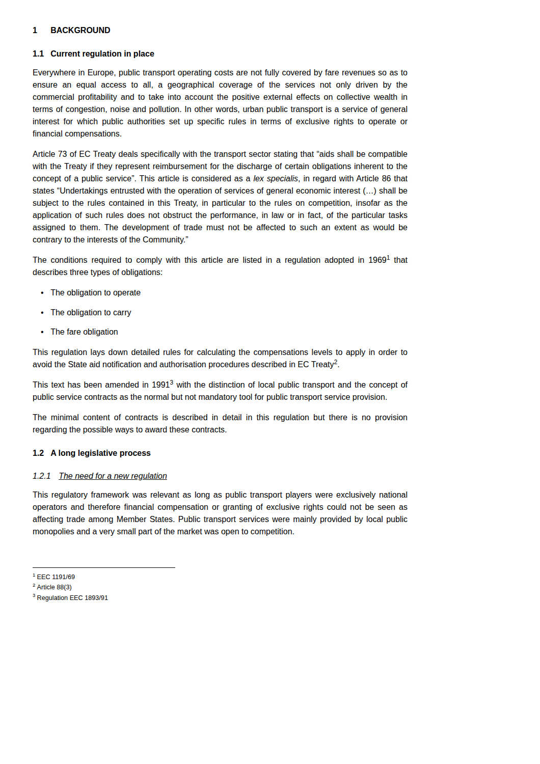1 BACKGROUND
1.1 Current regulation in place
Everywhere in Europe, public transport operating costs are not fully covered by fare revenues so as to ensure an equal access to all, a geographical coverage of the services not only driven by the commercial profitability and to take into account the positive external effects on collective wealth in terms of congestion, noise and pollution. In other words, urban public transport is a service of general interest for which public authorities set up specific rules in terms of exclusive rights to operate or financial compensations.
Article 73 of EC Treaty deals specifically with the transport sector stating that “aids shall be compatible with the Treaty if they represent reimbursement for the discharge of certain obligations inherent to the concept of a public service”. This article is considered as a lex specialis, in regard with Article 86 that states “Undertakings entrusted with the operation of services of general economic interest (…) shall be subject to the rules contained in this Treaty, in particular to the rules on competition, insofar as the application of such rules does not obstruct the performance, in law or in fact, of the particular tasks assigned to them. The development of trade must not be affected to such an extent as would be contrary to the interests of the Community.”
The conditions required to comply with this article are listed in a regulation adopted in 19691 that describes three types of obligations:
The obligation to operate
The obligation to carry
The fare obligation
This regulation lays down detailed rules for calculating the compensations levels to apply in order to avoid the State aid notification and authorisation procedures described in EC Treaty2.
This text has been amended in 19913 with the distinction of local public transport and the concept of public service contracts as the normal but not mandatory tool for public transport service provision.
The minimal content of contracts is described in detail in this regulation but there is no provision regarding the possible ways to award these contracts.
1.2 A long legislative process
1.2.1 The need for a new regulation
This regulatory framework was relevant as long as public transport players were exclusively national operators and therefore financial compensation or granting of exclusive rights could not be seen as affecting trade among Member States. Public transport services were mainly provided by local public monopolies and a very small part of the market was open to competition.
1EEC 1191/69
2Article 88(3)
3Regulation EEC 1893/91